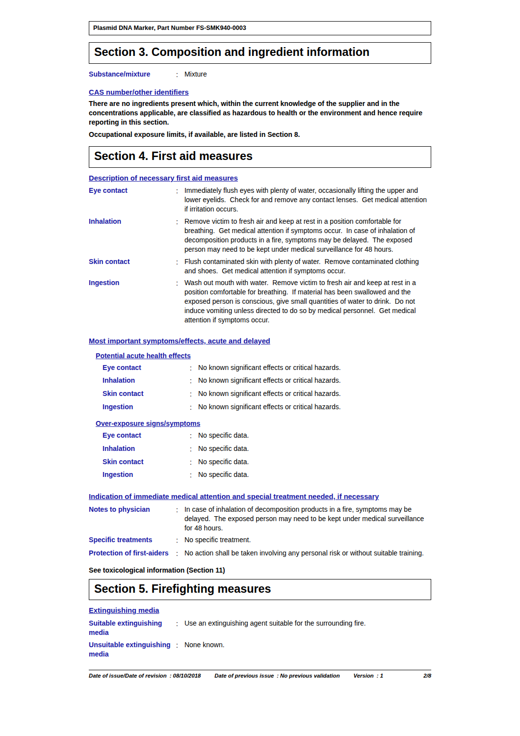Plasmid DNA Marker, Part Number FS-SMK940-0003
Section 3. Composition and ingredient information
| Substance/mixture | : | Mixture |
CAS number/other identifiers
There are no ingredients present which, within the current knowledge of the supplier and in the concentrations applicable, are classified as hazardous to health or the environment and hence require reporting in this section.
Occupational exposure limits, if available, are listed in Section 8.
Section 4. First aid measures
Description of necessary first aid measures
| Eye contact | : | Immediately flush eyes with plenty of water, occasionally lifting the upper and lower eyelids. Check for and remove any contact lenses. Get medical attention if irritation occurs. |
| Inhalation | : | Remove victim to fresh air and keep at rest in a position comfortable for breathing. Get medical attention if symptoms occur. In case of inhalation of decomposition products in a fire, symptoms may be delayed. The exposed person may need to be kept under medical surveillance for 48 hours. |
| Skin contact | : | Flush contaminated skin with plenty of water. Remove contaminated clothing and shoes. Get medical attention if symptoms occur. |
| Ingestion | : | Wash out mouth with water. Remove victim to fresh air and keep at rest in a position comfortable for breathing. If material has been swallowed and the exposed person is conscious, give small quantities of water to drink. Do not induce vomiting unless directed to do so by medical personnel. Get medical attention if symptoms occur. |
Most important symptoms/effects, acute and delayed
Potential acute health effects
| Eye contact | : | No known significant effects or critical hazards. |
| Inhalation | : | No known significant effects or critical hazards. |
| Skin contact | : | No known significant effects or critical hazards. |
| Ingestion | : | No known significant effects or critical hazards. |
Over-exposure signs/symptoms
| Eye contact | : | No specific data. |
| Inhalation | : | No specific data. |
| Skin contact | : | No specific data. |
| Ingestion | : | No specific data. |
Indication of immediate medical attention and special treatment needed, if necessary
| Notes to physician | : | In case of inhalation of decomposition products in a fire, symptoms may be delayed. The exposed person may need to be kept under medical surveillance for 48 hours. |
| Specific treatments | : | No specific treatment. |
| Protection of first-aiders | : | No action shall be taken involving any personal risk or without suitable training. |
See toxicological information (Section 11)
Section 5. Firefighting measures
Extinguishing media
| Suitable extinguishing media | : | Use an extinguishing agent suitable for the surrounding fire. |
| Unsuitable extinguishing media | : | None known. |
Date of issue/Date of revision : 08/10/2018 Date of previous issue : No previous validation Version : 1 2/8